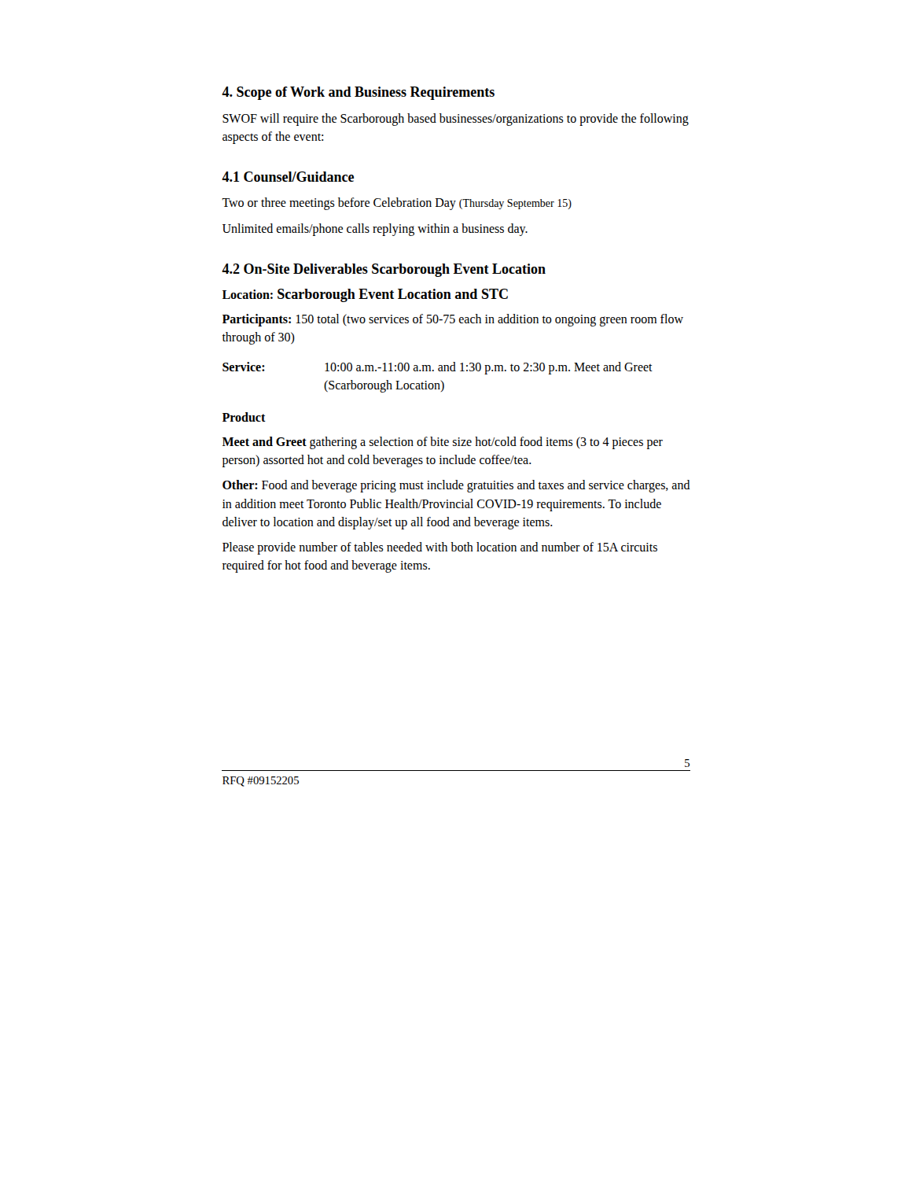4. Scope of Work and Business Requirements
SWOF will require the Scarborough based businesses/organizations to provide the following aspects of the event:
4.1 Counsel/Guidance
Two or three meetings before Celebration Day (Thursday September 15)
Unlimited emails/phone calls replying within a business day.
4.2 On-Site Deliverables Scarborough Event Location
Location: Scarborough Event Location and STC
Participants: 150 total (two services of 50-75 each in addition to ongoing green room flow through of 30)
Service:
10:00 a.m.-11:00 a.m. and 1:30 p.m. to 2:30 p.m. Meet and Greet (Scarborough Location)
Product
Meet and Greet gathering a selection of bite size hot/cold food items (3 to 4 pieces per person) assorted hot and cold beverages to include coffee/tea.
Other: Food and beverage pricing must include gratuities and taxes and service charges, and in addition meet Toronto Public Health/Provincial COVID-19 requirements. To include deliver to location and display/set up all food and beverage items.
Please provide number of tables needed with both location and number of 15A circuits required for hot food and beverage items.
5
RFQ #09152205